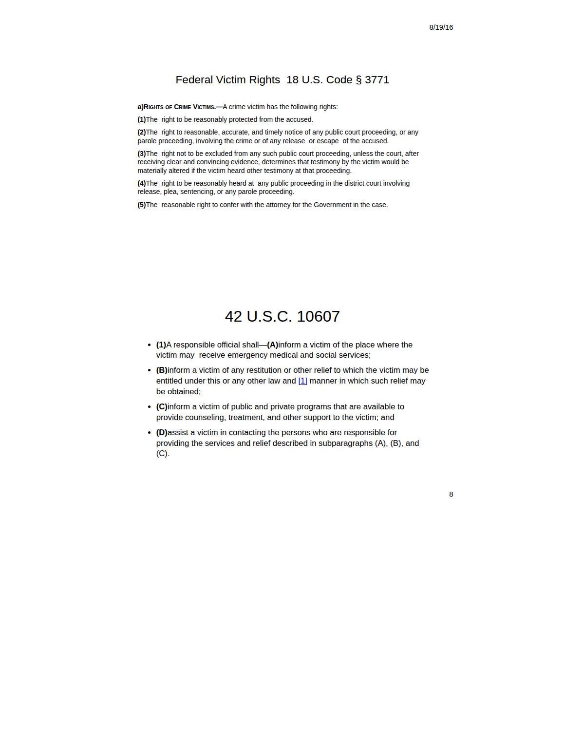8/19/16
Federal Victim Rights 18 U.S. Code § 3771
a) Rights of Crime Victims.—A crime victim has the following rights:
(1) The right to be reasonably protected from the accused.
(2) The right to reasonable, accurate, and timely notice of any public court proceeding, or any parole proceeding, involving the crime or of any release or escape of the accused.
(3) The right not to be excluded from any such public court proceeding, unless the court, after receiving clear and convincing evidence, determines that testimony by the victim would be materially altered if the victim heard other testimony at that proceeding.
(4) The right to be reasonably heard at any public proceeding in the district court involving release, plea, sentencing, or any parole proceeding.
(5) The reasonable right to confer with the attorney for the Government in the case.
42 U.S.C. 10607
(1) A responsible official shall—(A) inform a victim of the place where the victim may receive emergency medical and social services;
(B) inform a victim of any restitution or other relief to which the victim may be entitled under this or any other law and [1] manner in which such relief may be obtained;
(C) inform a victim of public and private programs that are available to provide counseling, treatment, and other support to the victim; and
(D) assist a victim in contacting the persons who are responsible for providing the services and relief described in subparagraphs (A), (B), and (C).
8